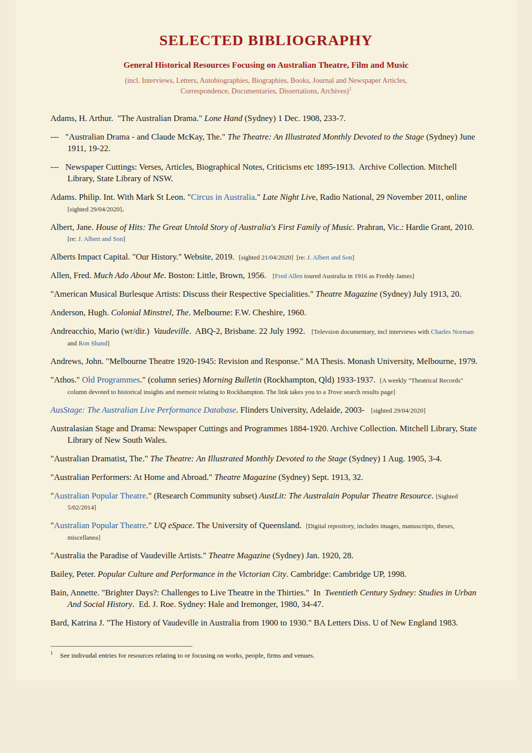SELECTED BIBLIOGRAPHY
General Historical Resources Focusing on Australian Theatre, Film and Music
(incl. Interviews, Letters, Autobiographies, Biographies, Books, Journal and Newspaper Articles,
Correspondence, Documentaries, Dissertations, Archives)1
Adams, H. Arthur. "The Australian Drama." Lone Hand (Sydney) 1 Dec. 1908, 233-7.
--- "Australian Drama - and Claude McKay, The." The Theatre: An Illustrated Monthly Devoted to the Stage (Sydney) June 1911, 19-22.
--- Newspaper Cuttings: Verses, Articles, Biographical Notes, Criticisms etc 1895-1913. Archive Collection. Mitchell Library, State Library of NSW.
Adams. Philip. Int. With Mark St Leon. "Circus in Australia." Late Night Live, Radio National, 29 November 2011, online [sighted 29/04/2020].
Albert, Jane. House of Hits: The Great Untold Story of Australia's First Family of Music. Prahran, Vic.: Hardie Grant, 2010. [re: J. Albert and Son]
Alberts Impact Capital. "Our History." Website, 2019. [sighted 21/04/2020] [re: J. Albert and Son]
Allen, Fred. Much Ado About Me. Boston: Little, Brown, 1956. [Fred Allen toured Australia in 1916 as Freddy James]
"American Musical Burlesque Artists: Discuss their Respective Specialities." Theatre Magazine (Sydney) July 1913, 20.
Anderson, Hugh. Colonial Minstrel, The. Melbourne: F.W. Cheshire, 1960.
Andreacchio, Mario (wr/dir.) Vaudeville. ABQ-2, Brisbane. 22 July 1992. [Televsion documentary, incl interviews with Charles Norman and Ron Shand]
Andrews, John. "Melbourne Theatre 1920-1945: Revision and Response." MA Thesis. Monash University, Melbourne, 1979.
"Athos." Old Programmes." (column series) Morning Bulletin (Rockhampton, Qld) 1933-1937. [A weekly "Theatrical Records" column devoted to historical insights and memoir relating to Rockhampton. The link takes you to a Trove search results page]
AusStage: The Australian Live Performance Database. Flinders University, Adelaide, 2003- [sighted 29/04/2020]
Australasian Stage and Drama: Newspaper Cuttings and Programmes 1884-1920. Archive Collection. Mitchell Library, State Library of New South Wales.
"Australian Dramatist, The." The Theatre: An Illustrated Monthly Devoted to the Stage (Sydney) 1 Aug. 1905, 3-4.
"Australian Performers: At Home and Abroad." Theatre Magazine (Sydney) Sept. 1913, 32.
"Australian Popular Theatre." (Research Community subset) AustLit: The Australain Popular Theatre Resource. [Sighted 5/02/2014]
"Australian Popular Theatre." UQ eSpace. The University of Queensland. [Digital repository, includes images, manuscripts, theses, miscellanea]
"Australia the Paradise of Vaudeville Artists." Theatre Magazine (Sydney) Jan. 1920, 28.
Bailey, Peter. Popular Culture and Performance in the Victorian City. Cambridge: Cambridge UP, 1998.
Bain, Annette. "Brighter Days?: Challenges to Live Theatre in the Thirties." In Twentieth Century Sydney: Studies in Urban And Social History. Ed. J. Roe. Sydney: Hale and Iremonger, 1980, 34-47.
Bard, Katrina J. "The History of Vaudeville in Australia from 1900 to 1930." BA Letters Diss. U of New England 1983.
1See indivudal entries for resources relating to or focusing on works, people, firms and venues.